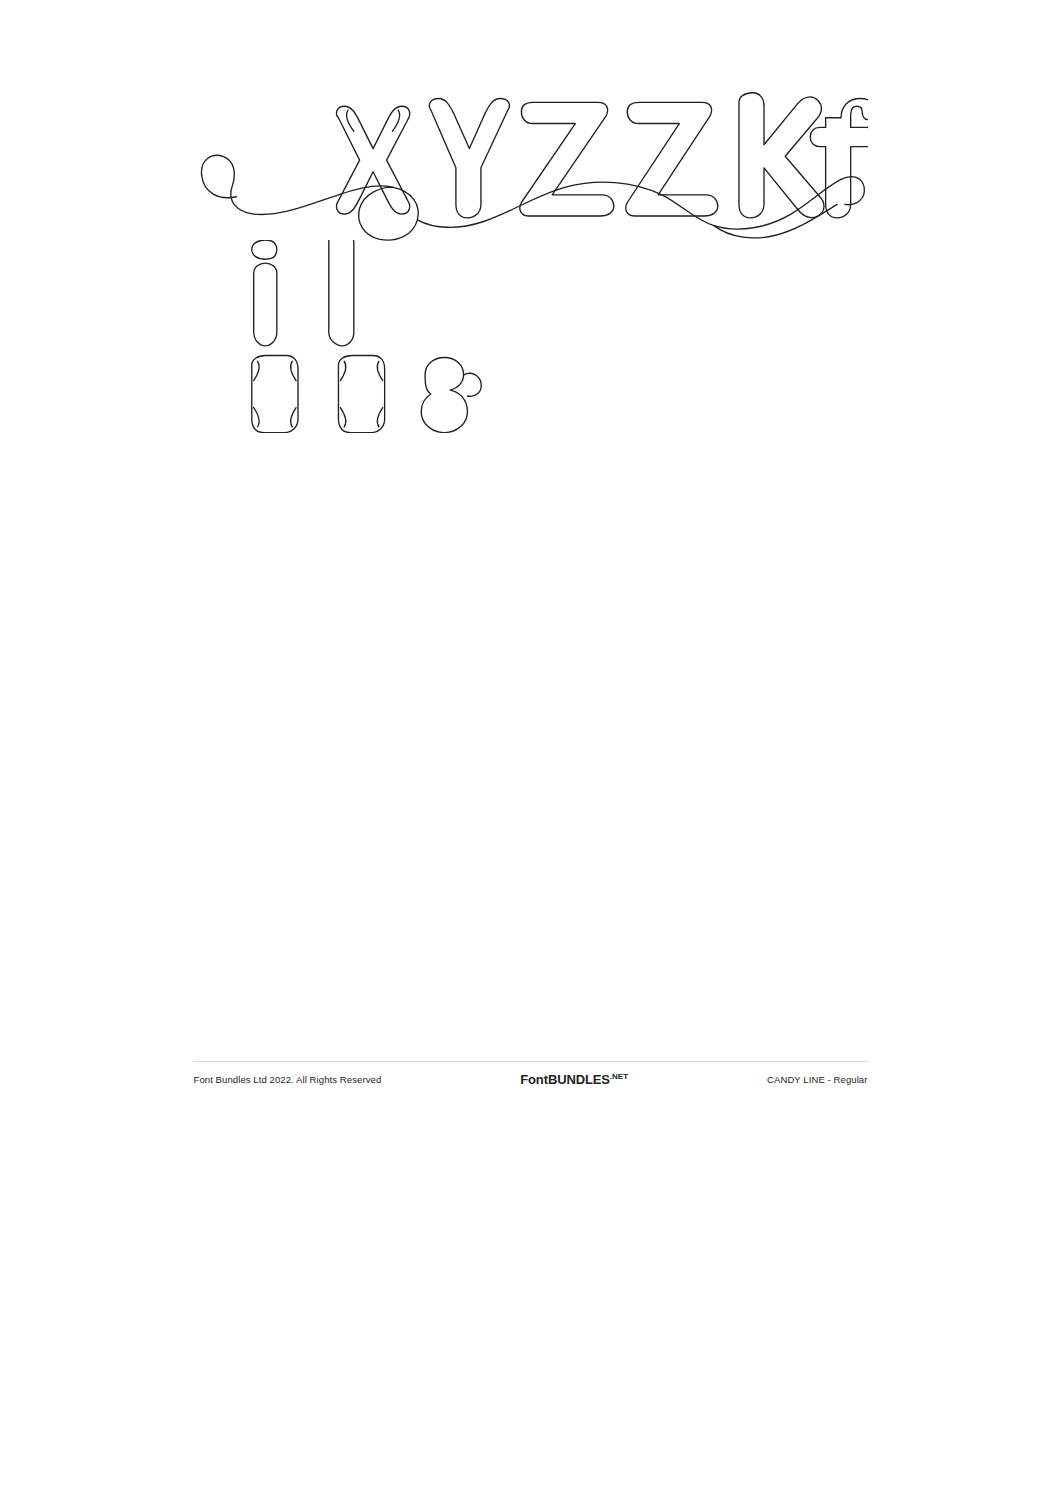Font Bundles Ltd 2022. All Rights Reserved
FontBUNDLES.NET
CANDY LINE - Regular